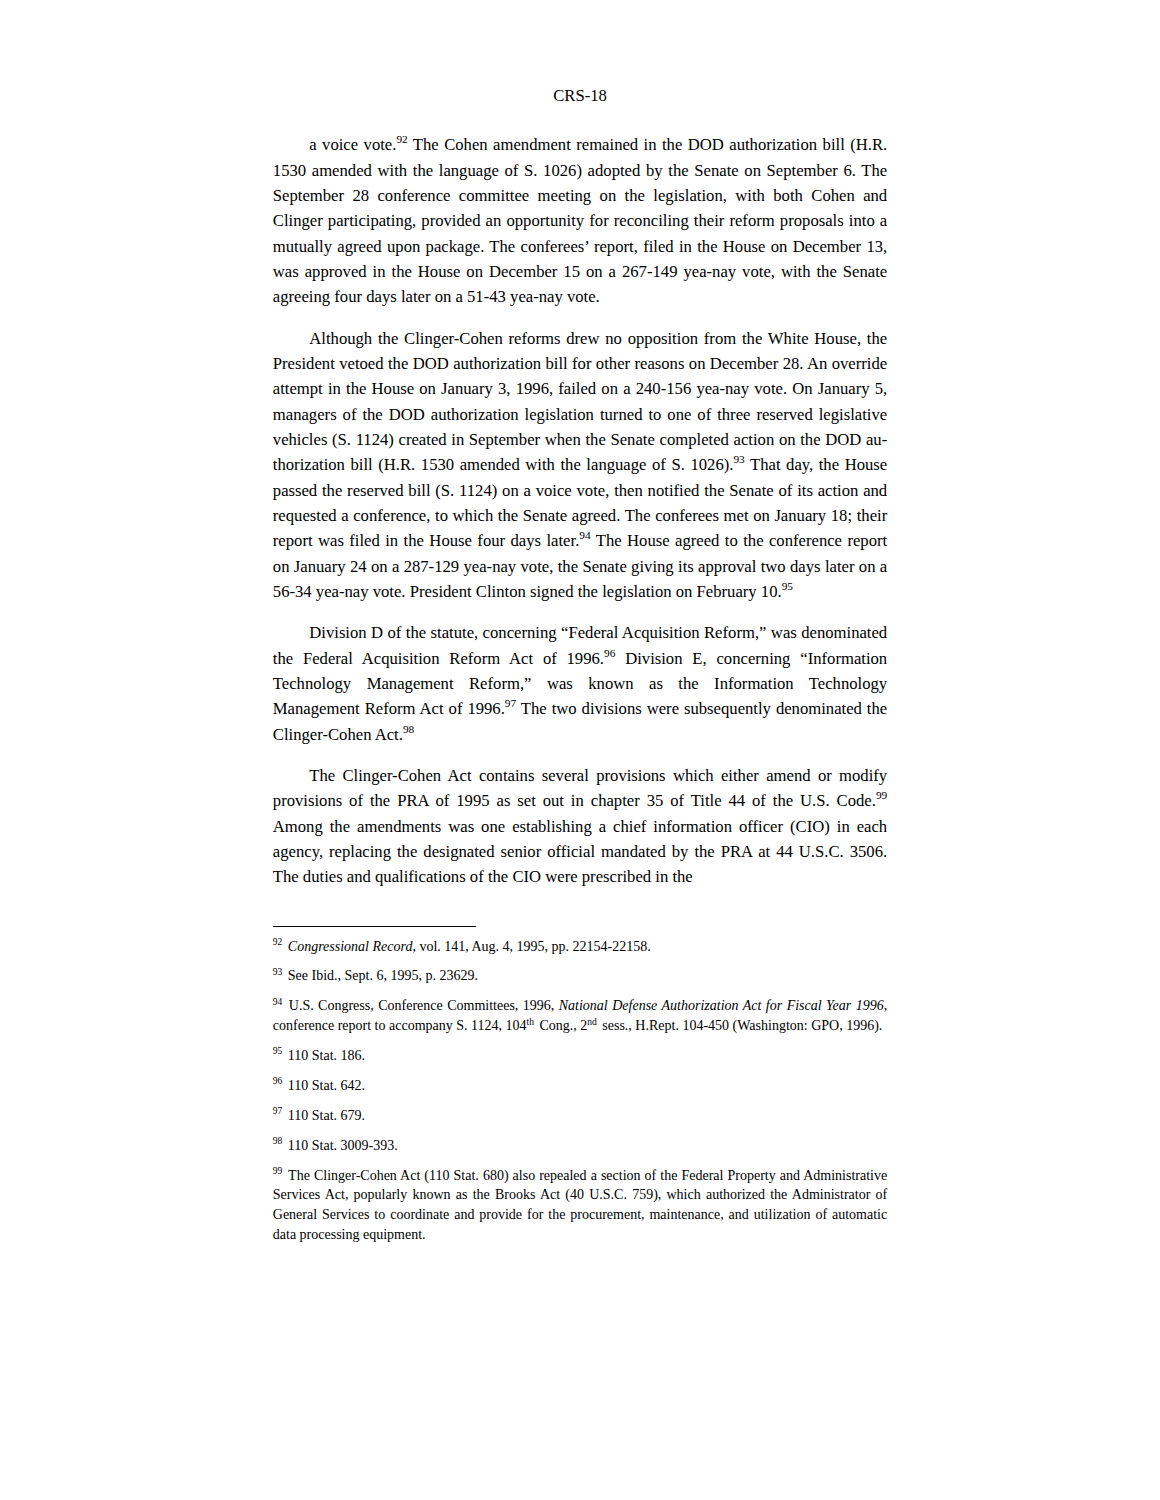CRS-18
a voice vote.92 The Cohen amendment remained in the DOD authorization bill (H.R. 1530 amended with the language of S. 1026) adopted by the Senate on September 6. The September 28 conference committee meeting on the legislation, with both Cohen and Clinger participating, provided an opportunity for reconciling their reform proposals into a mutually agreed upon package. The conferees’ report, filed in the House on December 13, was approved in the House on December 15 on a 267-149 yea-nay vote, with the Senate agreeing four days later on a 51-43 yea-nay vote.
Although the Clinger-Cohen reforms drew no opposition from the White House, the President vetoed the DOD authorization bill for other reasons on December 28. An override attempt in the House on January 3, 1996, failed on a 240-156 yea-nay vote. On January 5, managers of the DOD authorization legislation turned to one of three reserved legislative vehicles (S. 1124) created in September when the Senate completed action on the DOD authorization bill (H.R. 1530 amended with the language of S. 1026).93 That day, the House passed the reserved bill (S. 1124) on a voice vote, then notified the Senate of its action and requested a conference, to which the Senate agreed. The conferees met on January 18; their report was filed in the House four days later.94 The House agreed to the conference report on January 24 on a 287-129 yea-nay vote, the Senate giving its approval two days later on a 56-34 yea-nay vote. President Clinton signed the legislation on February 10.95
Division D of the statute, concerning “Federal Acquisition Reform,” was denominated the Federal Acquisition Reform Act of 1996.96 Division E, concerning “Information Technology Management Reform,” was known as the Information Technology Management Reform Act of 1996.97 The two divisions were subsequently denominated the Clinger-Cohen Act.98
The Clinger-Cohen Act contains several provisions which either amend or modify provisions of the PRA of 1995 as set out in chapter 35 of Title 44 of the U.S. Code.99 Among the amendments was one establishing a chief information officer (CIO) in each agency, replacing the designated senior official mandated by the PRA at 44 U.S.C. 3506. The duties and qualifications of the CIO were prescribed in the
92 Congressional Record, vol. 141, Aug. 4, 1995, pp. 22154-22158.
93 See Ibid., Sept. 6, 1995, p. 23629.
94 U.S. Congress, Conference Committees, 1996, National Defense Authorization Act for Fiscal Year 1996, conference report to accompany S. 1124, 104th Cong., 2nd sess., H.Rept. 104-450 (Washington: GPO, 1996).
95 110 Stat. 186.
96 110 Stat. 642.
97 110 Stat. 679.
98 110 Stat. 3009-393.
99 The Clinger-Cohen Act (110 Stat. 680) also repealed a section of the Federal Property and Administrative Services Act, popularly known as the Brooks Act (40 U.S.C. 759), which authorized the Administrator of General Services to coordinate and provide for the procurement, maintenance, and utilization of automatic data processing equipment.